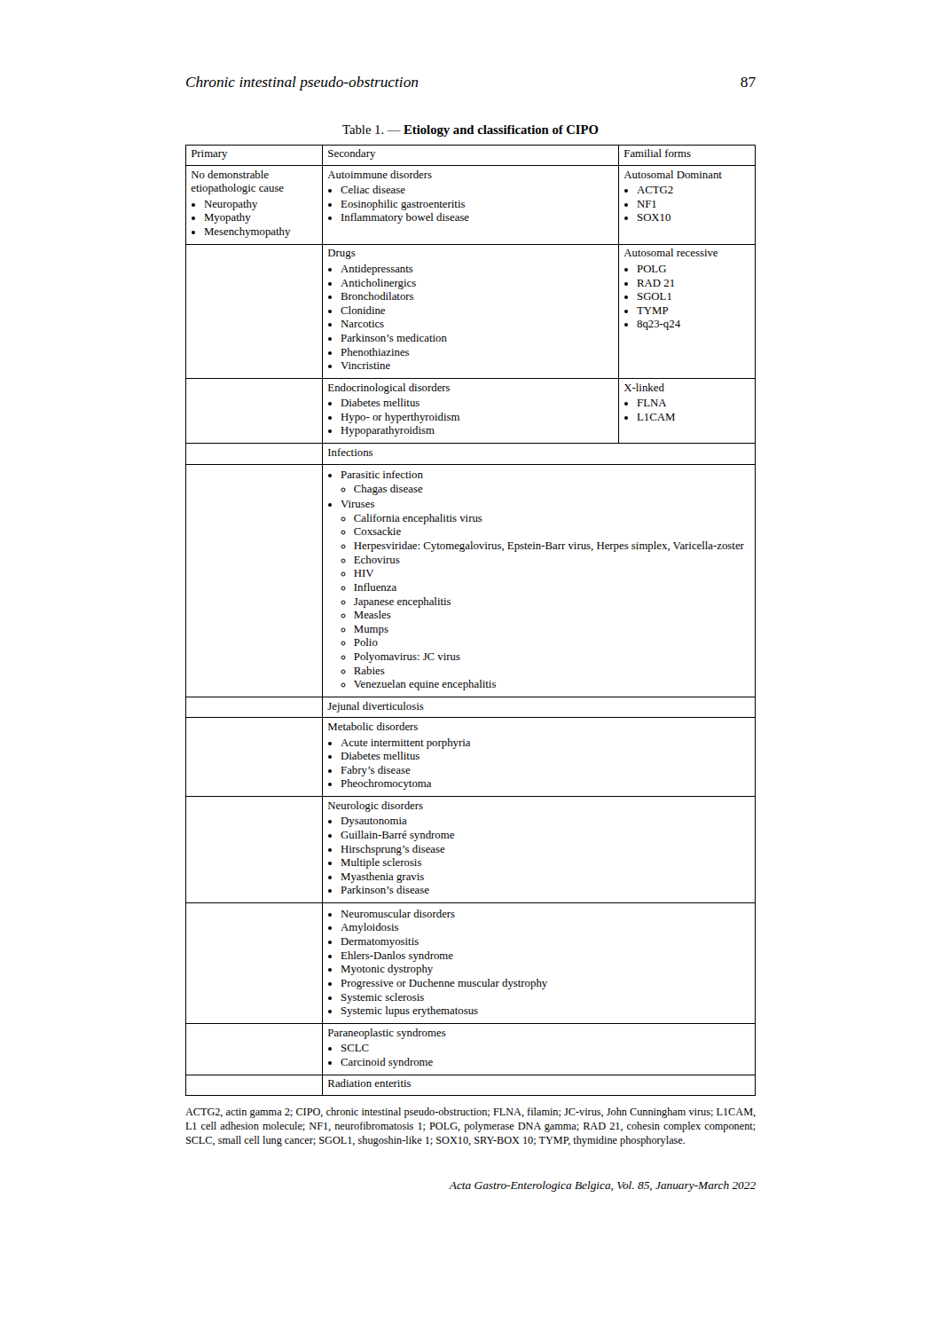Chronic intestinal pseudo-obstruction
87
Table 1. — Etiology and classification of CIPO
| Primary | Secondary | Familial forms |
| --- | --- | --- |
| No demonstrable etiopathologic cause Neuropathy Myopathy Mesenchymopathy | Autoimmune disorders Celiac disease Eosinophilic gastroenteritis Inflammatory bowel disease | Autosomal Dominant ACTG2 NF1 SOX10 |
| | Drugs Antidepressants Anticholinergics Bronchodilators Clonidine Narcotics Parkinson’s medication Phenothiazines Vincristine | Autosomal recessive POLG RAD 21 SGOL1 TYMP 8q23-q24 |
| | Endocrinological disorders Diabetes mellitus Hypo- or hyperthyroidism Hypoparathyroidism | X-linked FLNA L1CAM |
| | Infections |
| | Parasitic infection Chagas disease Viruses California encephalitis virus Coxsackie Herpesviridae: Cytomegalovirus, Epstein-Barr virus, Herpes simplex, Varicella-zoster Echovirus HIV Influenza Japanese encephalitis Measles Mumps Polio Polyomavirus: JC virus Rabies Venezuelan equine encephalitis |
| | Jejunal diverticulosis |
| | Metabolic disorders Acute intermittent porphyria Diabetes mellitus Fabry’s disease Pheochromocytoma |
| | Neurologic disorders Dysautonomia Guillain-Barré syndrome Hirschsprung’s disease Multiple sclerosis Myasthenia gravis Parkinson’s disease |
| | Neuromuscular disorders Amyloidosis Dermatomyositis Ehlers-Danlos syndrome Myotonic dystrophy Progressive or Duchenne muscular dystrophy Systemic sclerosis Systemic lupus erythematosus |
| | Paraneoplastic syndromes SCLC Carcinoid syndrome |
| | Radiation enteritis |
ACTG2, actin gamma 2; CIPO, chronic intestinal pseudo-obstruction; FLNA, filamin; JC-virus, John Cunningham virus; L1CAM, L1 cell adhesion molecule; NF1, neurofibromatosis 1; POLG, polymerase DNA gamma; RAD 21, cohesin complex component; SCLC, small cell lung cancer; SGOL1, shugoshin-like 1; SOX10, SRY-BOX 10; TYMP, thymidine phosphorylase.
Acta Gastro-Enterologica Belgica, Vol. 85, January-March 2022